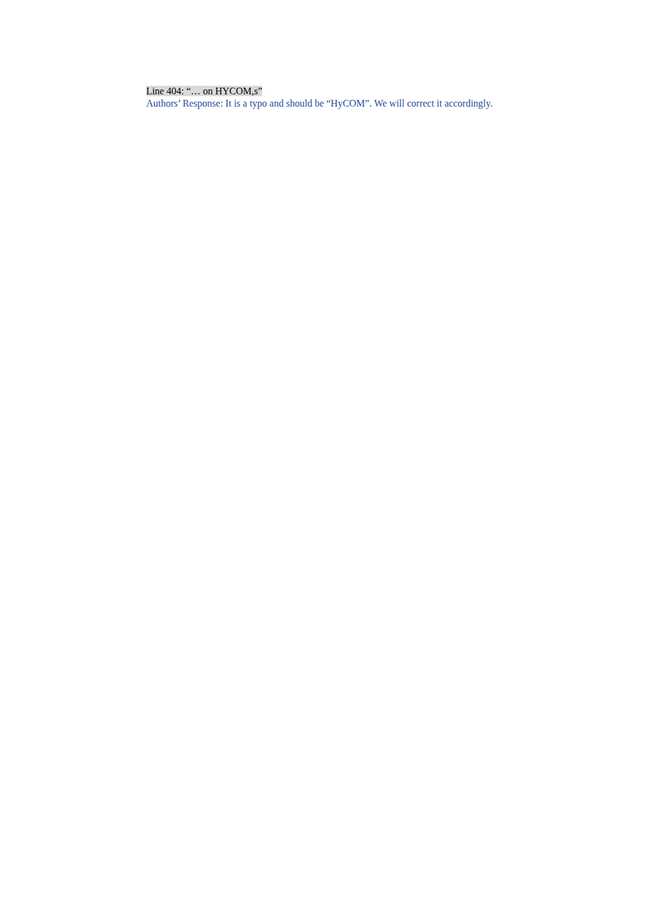Line 404: “… on HYCOM,s”
Authors’ Response: It is a typo and should be “HyCOM”. We will correct it accordingly.